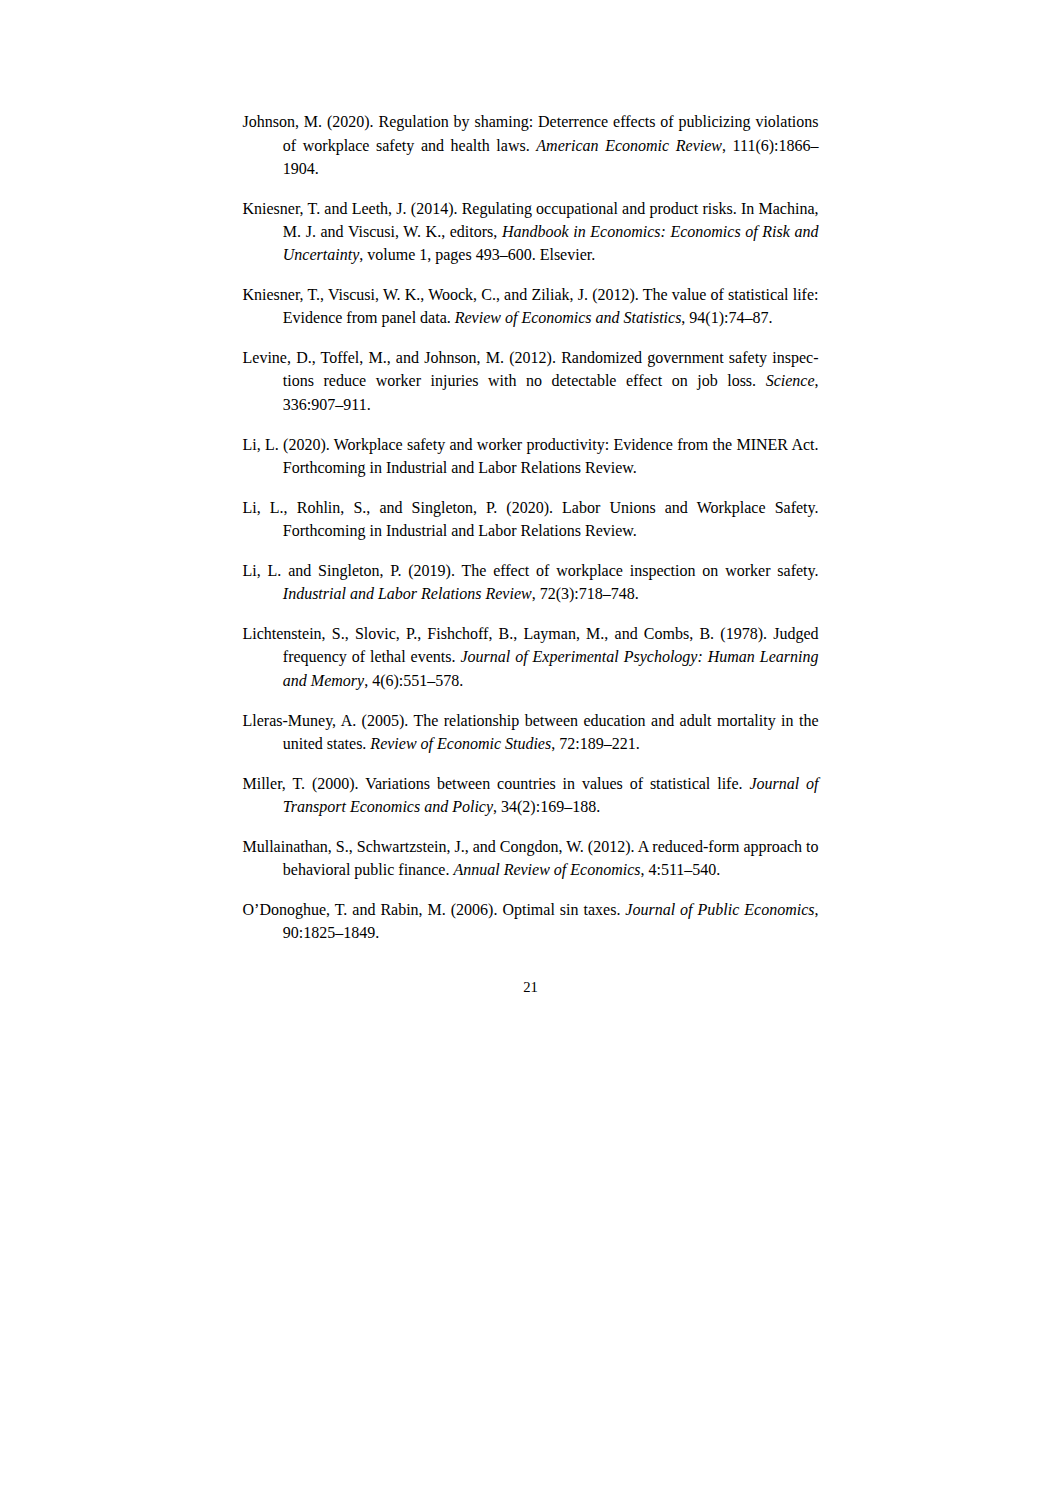Johnson, M. (2020). Regulation by shaming: Deterrence effects of publicizing violations of workplace safety and health laws. American Economic Review, 111(6):1866–1904.
Kniesner, T. and Leeth, J. (2014). Regulating occupational and product risks. In Machina, M. J. and Viscusi, W. K., editors, Handbook in Economics: Economics of Risk and Uncertainty, volume 1, pages 493–600. Elsevier.
Kniesner, T., Viscusi, W. K., Woock, C., and Ziliak, J. (2012). The value of statistical life: Evidence from panel data. Review of Economics and Statistics, 94(1):74–87.
Levine, D., Toffel, M., and Johnson, M. (2012). Randomized government safety inspections reduce worker injuries with no detectable effect on job loss. Science, 336:907–911.
Li, L. (2020). Workplace safety and worker productivity: Evidence from the MINER Act. Forthcoming in Industrial and Labor Relations Review.
Li, L., Rohlin, S., and Singleton, P. (2020). Labor Unions and Workplace Safety. Forthcoming in Industrial and Labor Relations Review.
Li, L. and Singleton, P. (2019). The effect of workplace inspection on worker safety. Industrial and Labor Relations Review, 72(3):718–748.
Lichtenstein, S., Slovic, P., Fishchoff, B., Layman, M., and Combs, B. (1978). Judged frequency of lethal events. Journal of Experimental Psychology: Human Learning and Memory, 4(6):551–578.
Lleras-Muney, A. (2005). The relationship between education and adult mortality in the united states. Review of Economic Studies, 72:189–221.
Miller, T. (2000). Variations between countries in values of statistical life. Journal of Transport Economics and Policy, 34(2):169–188.
Mullainathan, S., Schwartzstein, J., and Congdon, W. (2012). A reduced-form approach to behavioral public finance. Annual Review of Economics, 4:511–540.
O’Donoghue, T. and Rabin, M. (2006). Optimal sin taxes. Journal of Public Economics, 90:1825–1849.
21